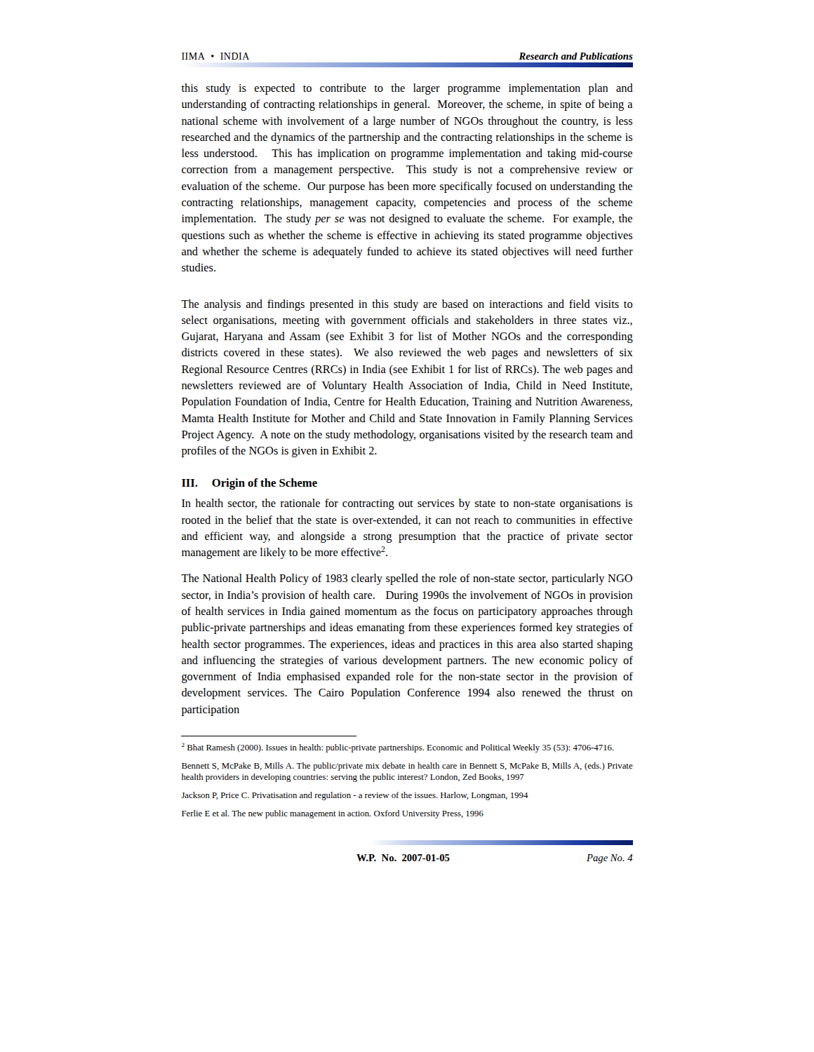IIMA • INDIA
Research and Publications
this study is expected to contribute to the larger programme implementation plan and understanding of contracting relationships in general. Moreover, the scheme, in spite of being a national scheme with involvement of a large number of NGOs throughout the country, is less researched and the dynamics of the partnership and the contracting relationships in the scheme is less understood. This has implication on programme implementation and taking mid-course correction from a management perspective. This study is not a comprehensive review or evaluation of the scheme. Our purpose has been more specifically focused on understanding the contracting relationships, management capacity, competencies and process of the scheme implementation. The study per se was not designed to evaluate the scheme. For example, the questions such as whether the scheme is effective in achieving its stated programme objectives and whether the scheme is adequately funded to achieve its stated objectives will need further studies.
The analysis and findings presented in this study are based on interactions and field visits to select organisations, meeting with government officials and stakeholders in three states viz., Gujarat, Haryana and Assam (see Exhibit 3 for list of Mother NGOs and the corresponding districts covered in these states). We also reviewed the web pages and newsletters of six Regional Resource Centres (RRCs) in India (see Exhibit 1 for list of RRCs). The web pages and newsletters reviewed are of Voluntary Health Association of India, Child in Need Institute, Population Foundation of India, Centre for Health Education, Training and Nutrition Awareness, Mamta Health Institute for Mother and Child and State Innovation in Family Planning Services Project Agency. A note on the study methodology, organisations visited by the research team and profiles of the NGOs is given in Exhibit 2.
III. Origin of the Scheme
In health sector, the rationale for contracting out services by state to non-state organisations is rooted in the belief that the state is over-extended, it can not reach to communities in effective and efficient way, and alongside a strong presumption that the practice of private sector management are likely to be more effective2.
The National Health Policy of 1983 clearly spelled the role of non-state sector, particularly NGO sector, in India’s provision of health care. During 1990s the involvement of NGOs in provision of health services in India gained momentum as the focus on participatory approaches through public-private partnerships and ideas emanating from these experiences formed key strategies of health sector programmes. The experiences, ideas and practices in this area also started shaping and influencing the strategies of various development partners. The new economic policy of government of India emphasised expanded role for the non-state sector in the provision of development services. The Cairo Population Conference 1994 also renewed the thrust on participation
2 Bhat Ramesh (2000). Issues in health: public-private partnerships. Economic and Political Weekly 35 (53): 4706-4716.
Bennett S, McPake B, Mills A. The public/private mix debate in health care in Bennett S, McPake B, Mills A, (eds.) Private health providers in developing countries: serving the public interest? London, Zed Books, 1997
Jackson P, Price C. Privatisation and regulation - a review of the issues. Harlow, Longman, 1994
Ferlie E et al. The new public management in action. Oxford University Press, 1996
W.P. No. 2007-01-05
Page No. 4